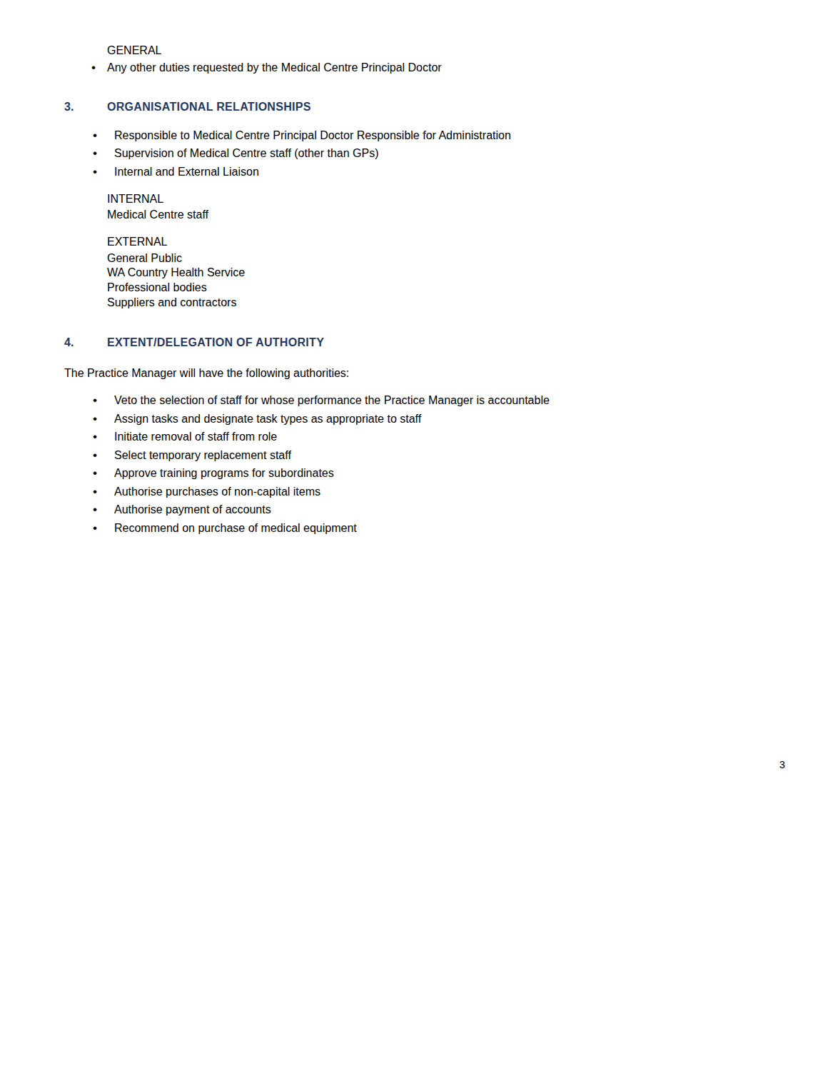GENERAL
Any other duties requested by the Medical Centre Principal Doctor
3. ORGANISATIONAL RELATIONSHIPS
Responsible to Medical Centre Principal Doctor Responsible for Administration
Supervision of Medical Centre staff (other than GPs)
Internal and External Liaison
INTERNAL
Medical Centre staff
EXTERNAL
General Public
WA Country Health Service
Professional bodies
Suppliers and contractors
4. EXTENT/DELEGATION OF AUTHORITY
The Practice Manager will have the following authorities:
Veto the selection of staff for whose performance the Practice Manager is accountable
Assign tasks and designate task types as appropriate to staff
Initiate removal of staff from role
Select temporary replacement staff
Approve training programs for subordinates
Authorise purchases of non-capital items
Authorise payment of accounts
Recommend on purchase of medical equipment
3